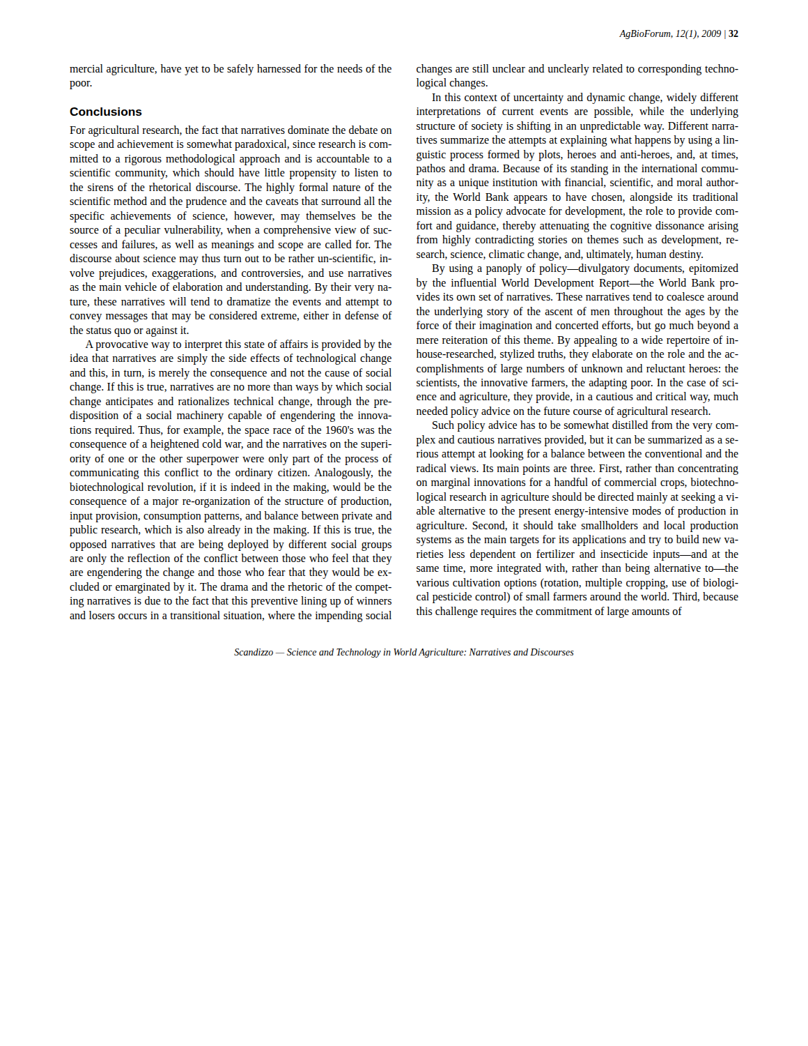AgBioForum, 12(1), 2009 | 32
mercial agriculture, have yet to be safely harnessed for the needs of the poor.
Conclusions
For agricultural research, the fact that narratives dominate the debate on scope and achievement is somewhat paradoxical, since research is committed to a rigorous methodological approach and is accountable to a scientific community, which should have little propensity to listen to the sirens of the rhetorical discourse. The highly formal nature of the scientific method and the prudence and the caveats that surround all the specific achievements of science, however, may themselves be the source of a peculiar vulnerability, when a comprehensive view of successes and failures, as well as meanings and scope are called for. The discourse about science may thus turn out to be rather un-scientific, involve prejudices, exaggerations, and controversies, and use narratives as the main vehicle of elaboration and understanding. By their very nature, these narratives will tend to dramatize the events and attempt to convey messages that may be considered extreme, either in defense of the status quo or against it.
A provocative way to interpret this state of affairs is provided by the idea that narratives are simply the side effects of technological change and this, in turn, is merely the consequence and not the cause of social change. If this is true, narratives are no more than ways by which social change anticipates and rationalizes technical change, through the predisposition of a social machinery capable of engendering the innovations required. Thus, for example, the space race of the 1960's was the consequence of a heightened cold war, and the narratives on the superiority of one or the other superpower were only part of the process of communicating this conflict to the ordinary citizen. Analogously, the biotechnological revolution, if it is indeed in the making, would be the consequence of a major re-organization of the structure of production, input provision, consumption patterns, and balance between private and public research, which is also already in the making. If this is true, the opposed narratives that are being deployed by different social groups are only the reflection of the conflict between those who feel that they are engendering the change and those who fear that they would be excluded or emarginated by it. The drama and the rhetoric of the competing narratives is due to the fact that this preventive lining up of winners and losers occurs in a transitional situation, where the impending social changes are still unclear and unclearly related to corresponding technological changes.
In this context of uncertainty and dynamic change, widely different interpretations of current events are possible, while the underlying structure of society is shifting in an unpredictable way. Different narratives summarize the attempts at explaining what happens by using a linguistic process formed by plots, heroes and anti-heroes, and, at times, pathos and drama. Because of its standing in the international community as a unique institution with financial, scientific, and moral authority, the World Bank appears to have chosen, alongside its traditional mission as a policy advocate for development, the role to provide comfort and guidance, thereby attenuating the cognitive dissonance arising from highly contradicting stories on themes such as development, research, science, climatic change, and, ultimately, human destiny.
By using a panoply of policy—divulgatory documents, epitomized by the influential World Development Report—the World Bank provides its own set of narratives. These narratives tend to coalesce around the underlying story of the ascent of men throughout the ages by the force of their imagination and concerted efforts, but go much beyond a mere reiteration of this theme. By appealing to a wide repertoire of in-house-researched, stylized truths, they elaborate on the role and the accomplishments of large numbers of unknown and reluctant heroes: the scientists, the innovative farmers, the adapting poor. In the case of science and agriculture, they provide, in a cautious and critical way, much needed policy advice on the future course of agricultural research.
Such policy advice has to be somewhat distilled from the very complex and cautious narratives provided, but it can be summarized as a serious attempt at looking for a balance between the conventional and the radical views. Its main points are three. First, rather than concentrating on marginal innovations for a handful of commercial crops, biotechnological research in agriculture should be directed mainly at seeking a viable alternative to the present energy-intensive modes of production in agriculture. Second, it should take smallholders and local production systems as the main targets for its applications and try to build new varieties less dependent on fertilizer and insecticide inputs—and at the same time, more integrated with, rather than being alternative to—the various cultivation options (rotation, multiple cropping, use of biological pesticide control) of small farmers around the world. Third, because this challenge requires the commitment of large amounts of
Scandizzo — Science and Technology in World Agriculture: Narratives and Discourses